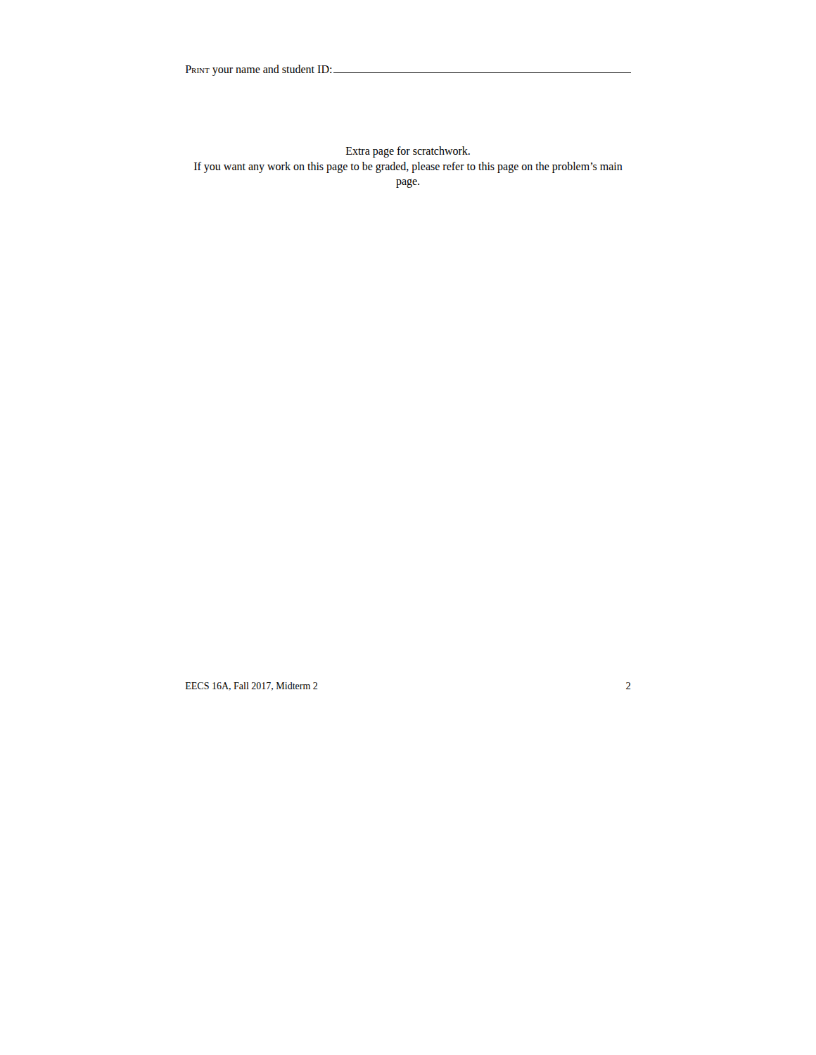Print your name and student ID:
Extra page for scratchwork.
If you want any work on this page to be graded, please refer to this page on the problem’s main page.
EECS 16A, Fall 2017, Midterm 2 2